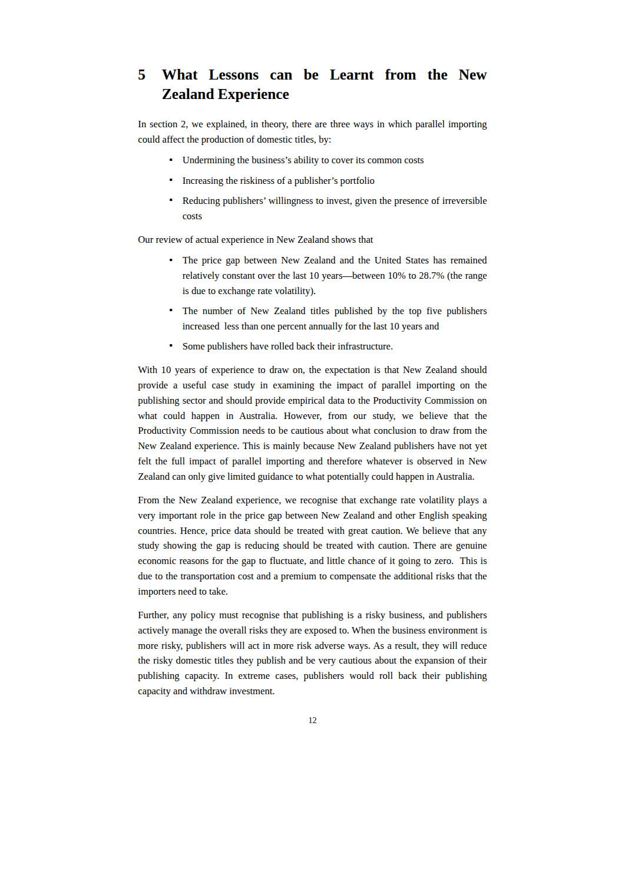5 What Lessons can be Learnt from the New Zealand Experience
In section 2, we explained, in theory, there are three ways in which parallel importing could affect the production of domestic titles, by:
Undermining the business’s ability to cover its common costs
Increasing the riskiness of a publisher’s portfolio
Reducing publishers’ willingness to invest, given the presence of irreversible costs
Our review of actual experience in New Zealand shows that
The price gap between New Zealand and the United States has remained relatively constant over the last 10 years—between 10% to 28.7% (the range is due to exchange rate volatility).
The number of New Zealand titles published by the top five publishers increased less than one percent annually for the last 10 years and
Some publishers have rolled back their infrastructure.
With 10 years of experience to draw on, the expectation is that New Zealand should provide a useful case study in examining the impact of parallel importing on the publishing sector and should provide empirical data to the Productivity Commission on what could happen in Australia. However, from our study, we believe that the Productivity Commission needs to be cautious about what conclusion to draw from the New Zealand experience. This is mainly because New Zealand publishers have not yet felt the full impact of parallel importing and therefore whatever is observed in New Zealand can only give limited guidance to what potentially could happen in Australia.
From the New Zealand experience, we recognise that exchange rate volatility plays a very important role in the price gap between New Zealand and other English speaking countries. Hence, price data should be treated with great caution. We believe that any study showing the gap is reducing should be treated with caution. There are genuine economic reasons for the gap to fluctuate, and little chance of it going to zero. This is due to the transportation cost and a premium to compensate the additional risks that the importers need to take.
Further, any policy must recognise that publishing is a risky business, and publishers actively manage the overall risks they are exposed to. When the business environment is more risky, publishers will act in more risk adverse ways. As a result, they will reduce the risky domestic titles they publish and be very cautious about the expansion of their publishing capacity. In extreme cases, publishers would roll back their publishing capacity and withdraw investment.
12